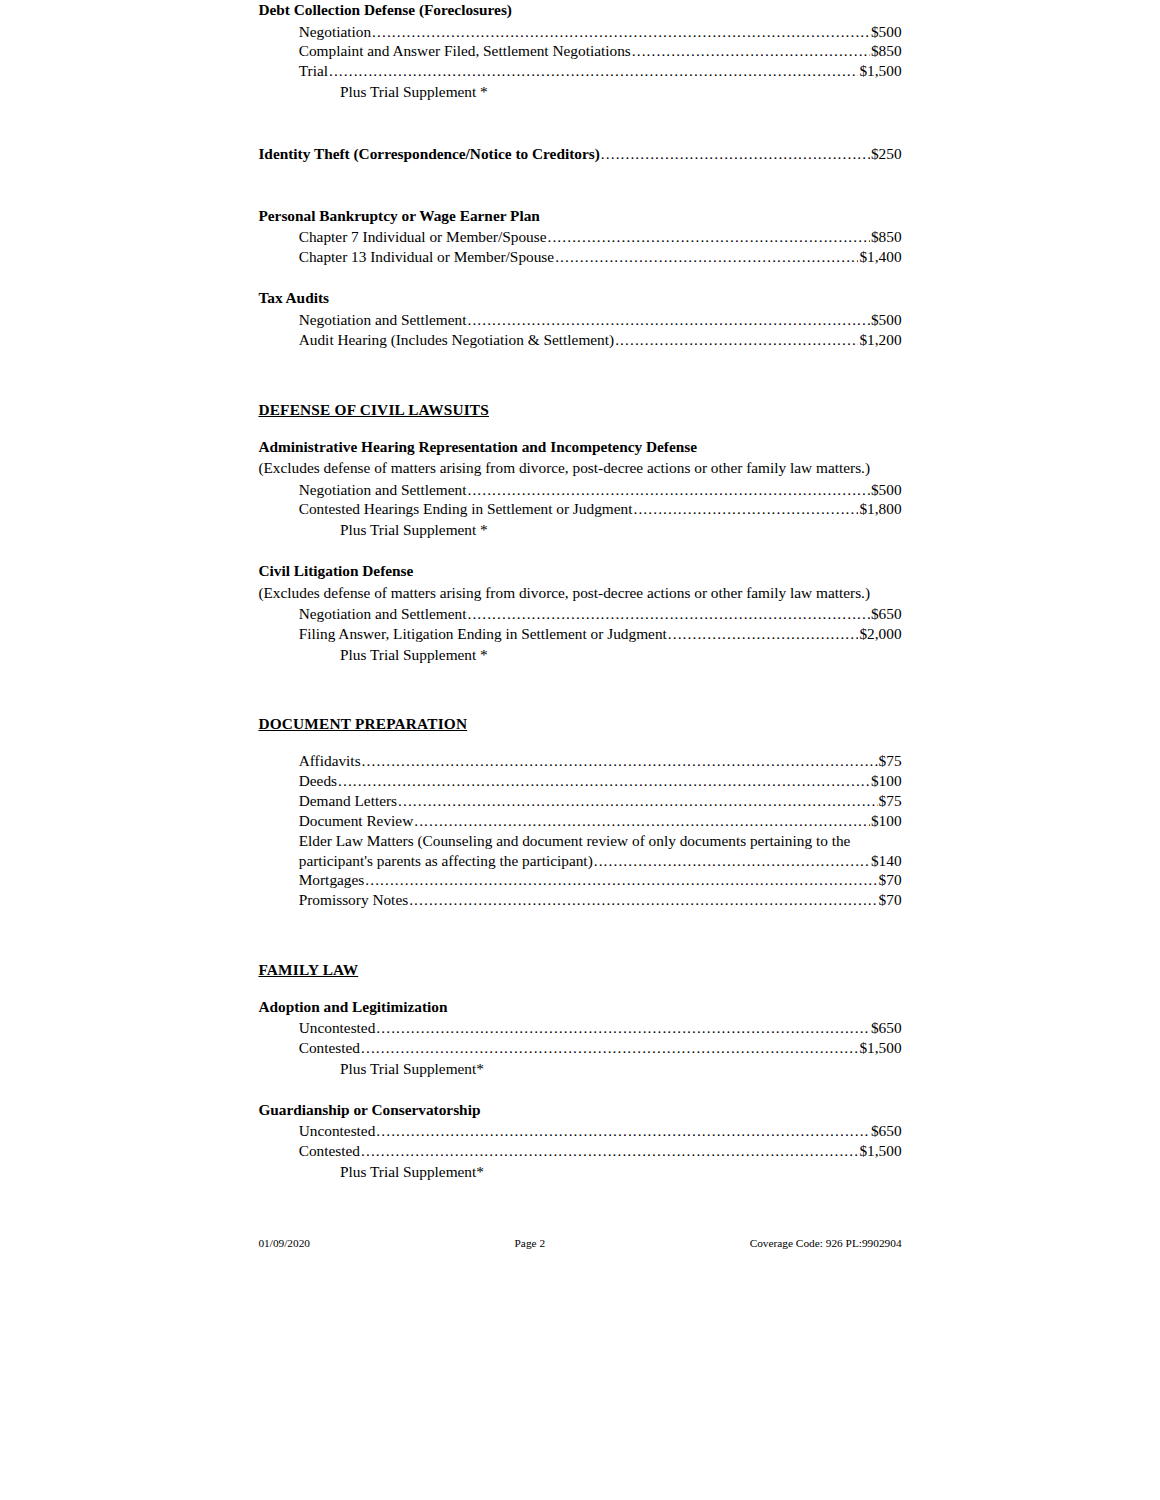Debt Collection Defense (Foreclosures)
Negotiation.................................................................................................................................$500
Complaint and Answer Filed, Settlement Negotiations.................................................................................................................................$850
Trial.................................................................................................................................$1,500
Plus Trial Supplement *
Identity Theft (Correspondence/Notice to Creditors).................................................................................................................................$250
Personal Bankruptcy or Wage Earner Plan
Chapter 7 Individual or Member/Spouse.................................................................................................................................$850
Chapter 13 Individual or Member/Spouse.................................................................................................................................$1,400
Tax Audits
Negotiation and Settlement.................................................................................................................................$500
Audit Hearing (Includes Negotiation & Settlement).................................................................................................................................$1,200
DEFENSE OF CIVIL LAWSUITS
Administrative Hearing Representation and Incompetency Defense
(Excludes defense of matters arising from divorce, post-decree actions or other family law matters.)
Negotiation and Settlement.................................................................................................................................$500
Contested Hearings Ending in Settlement or Judgment.................................................................................................................................$1,800
Plus Trial Supplement *
Civil Litigation Defense
(Excludes defense of matters arising from divorce, post-decree actions or other family law matters.)
Negotiation and Settlement.................................................................................................................................$650
Filing Answer, Litigation Ending in Settlement or Judgment.................................................................................................................................$2,000
Plus Trial Supplement *
DOCUMENT PREPARATION
Affidavits.................................................................................................................................$75
Deeds.................................................................................................................................$100
Demand Letters.................................................................................................................................$75
Document Review.................................................................................................................................$100
Elder Law Matters (Counseling and document review of only documents pertaining to the participant's parents as affecting the participant).................................................................................................................................$140
Mortgages.................................................................................................................................$70
Promissory Notes.................................................................................................................................$70
FAMILY LAW
Adoption and Legitimization
Uncontested.................................................................................................................................$650
Contested.................................................................................................................................$1,500
Plus Trial Supplement*
Guardianship or Conservatorship
Uncontested.................................................................................................................................$650
Contested.................................................................................................................................$1,500
Plus Trial Supplement*
01/09/2020
Page 2
Coverage Code: 926 PL:9902904